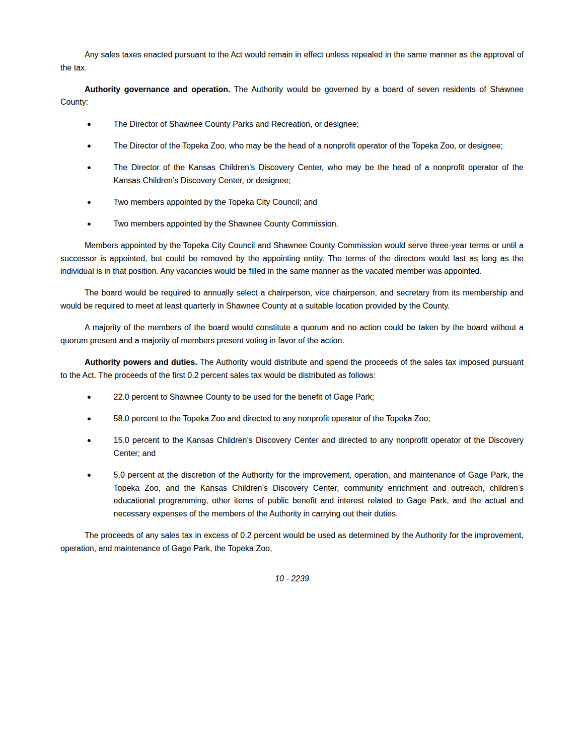Any sales taxes enacted pursuant to the Act would remain in effect unless repealed in the same manner as the approval of the tax.
Authority governance and operation. The Authority would be governed by a board of seven residents of Shawnee County:
The Director of Shawnee County Parks and Recreation, or designee;
The Director of the Topeka Zoo, who may be the head of a nonprofit operator of the Topeka Zoo, or designee;
The Director of the Kansas Children’s Discovery Center, who may be the head of a nonprofit operator of the Kansas Children’s Discovery Center, or designee;
Two members appointed by the Topeka City Council; and
Two members appointed by the Shawnee County Commission.
Members appointed by the Topeka City Council and Shawnee County Commission would serve three-year terms or until a successor is appointed, but could be removed by the appointing entity. The terms of the directors would last as long as the individual is in that position. Any vacancies would be filled in the same manner as the vacated member was appointed.
The board would be required to annually select a chairperson, vice chairperson, and secretary from its membership and would be required to meet at least quarterly in Shawnee County at a suitable location provided by the County.
A majority of the members of the board would constitute a quorum and no action could be taken by the board without a quorum present and a majority of members present voting in favor of the action.
Authority powers and duties. The Authority would distribute and spend the proceeds of the sales tax imposed pursuant to the Act. The proceeds of the first 0.2 percent sales tax would be distributed as follows:
22.0 percent to Shawnee County to be used for the benefit of Gage Park;
58.0 percent to the Topeka Zoo and directed to any nonprofit operator of the Topeka Zoo;
15.0 percent to the Kansas Children’s Discovery Center and directed to any nonprofit operator of the Discovery Center; and
5.0 percent at the discretion of the Authority for the improvement, operation, and maintenance of Gage Park, the Topeka Zoo, and the Kansas Children’s Discovery Center, community enrichment and outreach, children’s educational programming, other items of public benefit and interest related to Gage Park, and the actual and necessary expenses of the members of the Authority in carrying out their duties.
The proceeds of any sales tax in excess of 0.2 percent would be used as determined by the Authority for the improvement, operation, and maintenance of Gage Park, the Topeka Zoo,
10 - 2239